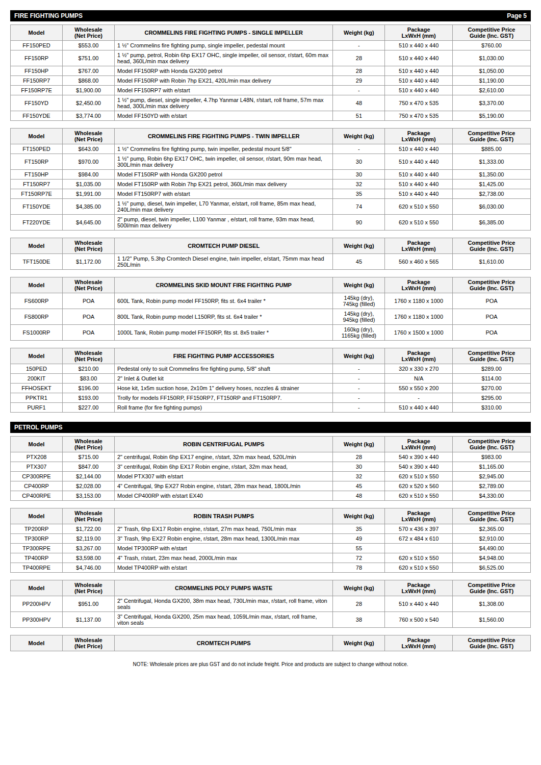FIRE FIGHTING PUMPS Page 5
| Model | Wholesale (Net Price) | CROMMELINS FIRE FIGHTING PUMPS - SINGLE IMPELLER | Weight (kg) | Package LxWxH (mm) | Competitive Price Guide (Inc. GST) |
| --- | --- | --- | --- | --- | --- |
| FF150PED | $553.00 | 1 ½" Crommelins fire fighting pump, single impeller, pedestal mount | - | 510 x 440 x 440 | $760.00 |
| FF150RP | $751.00 | 1 ½" pump, petrol, Robin 6hp EX17 OHC, single impeller, oil sensor, r/start, 60m max head, 360L/min max delivery | 28 | 510 x 440 x 440 | $1,030.00 |
| FF150HP | $767.00 | Model FF150RP with Honda GX200 petrol | 28 | 510 x 440 x 440 | $1,050.00 |
| FF150RP7 | $868.00 | Model FF150RP with Robin 7hp EX21, 420L/min max delivery | 29 | 510 x 440 x 440 | $1,190.00 |
| FF150RP7E | $1,900.00 | Model FF150RP7 with e/start | - | 510 x 440 x 440 | $2,610.00 |
| FF150YD | $2,450.00 | 1 ½" pump, diesel, single impeller, 4.7hp Yanmar L48N, r/start, roll frame, 57m max head, 300L/min max delivery | 48 | 750 x 470 x 535 | $3,370.00 |
| FF150YDE | $3,774.00 | Model FF150YD with e/start | 51 | 750 x 470 x 535 | $5,190.00 |
| Model | Wholesale (Net Price) | CROMMELINS FIRE FIGHTING PUMPS - TWIN IMPELLER | Weight (kg) | Package LxWxH (mm) | Competitive Price Guide (Inc. GST) |
| --- | --- | --- | --- | --- | --- |
| FT150PED | $643.00 | 1 ½" Crommelins fire fighting pump, twin impeller, pedestal mount 5/8" | - | 510 x 440 x 440 | $885.00 |
| FT150RP | $970.00 | 1 ½" pump, Robin 6hp EX17 OHC, twin impeller, oil sensor, r/start, 90m max head, 300L/min max delivery | 30 | 510 x 440 x 440 | $1,333.00 |
| FT150HP | $984.00 | Model FT150RP with Honda GX200 petrol | 30 | 510 x 440 x 440 | $1,350.00 |
| FT150RP7 | $1,035.00 | Model FT150RP with Robin 7hp EX21 petrol, 360L/min max delivery | 32 | 510 x 440 x 440 | $1,425.00 |
| FT150RP7E | $1,991.00 | Model FT150RP7 with e/start | 35 | 510 x 440 x 440 | $2,738.00 |
| FT150YDE | $4,385.00 | 1 ½" pump, diesel, twin impeller, L70 Yanmar, e/start, roll frame, 85m max head, 240L/min max delivery | 74 | 620 x 510 x 550 | $6,030.00 |
| FT220YDE | $4,645.00 | 2" pump, diesel, twin impeller, L100 Yanmar , e/start, roll frame, 93m max head, 500l/min max delivery | 90 | 620 x 510 x 550 | $6,385.00 |
| Model | Wholesale (Net Price) | CROMTECH PUMP DIESEL | Weight (kg) | Package LxWxH (mm) | Competitive Price Guide (Inc. GST) |
| --- | --- | --- | --- | --- | --- |
| TFT150DE | $1,172.00 | 1 1/2" Pump, 5.3hp Cromtech Diesel engine, twin impeller, e/start, 75mm max head 250L/min | 45 | 560 x 460 x 565 | $1,610.00 |
| Model | Wholesale (Net Price) | CROMMELINS SKID MOUNT FIRE FIGHTING PUMP | Weight (kg) | Package LxWxH (mm) | Competitive Price Guide (Inc. GST) |
| --- | --- | --- | --- | --- | --- |
| FS600RP | POA | 600L Tank, Robin pump model FF150RP, fits st. 6x4 trailer * | 145kg (dry), 745kg (filled) | 1760 x 1180 x 1000 | POA |
| FS800RP | POA | 800L Tank, Robin pump model L150RP, fits st. 6x4 trailer * | 145kg (dry), 945kg (filled) | 1760 x 1180 x 1000 | POA |
| FS1000RP | POA | 1000L Tank, Robin pump model FF150RP, fits st. 8x5 trailer * | 160kg (dry), 1165kg (filled) | 1760 x 1500 x 1000 | POA |
| Model | Wholesale (Net Price) | FIRE FIGHTING PUMP ACCESSORIES | Weight (kg) | Package LxWxH (mm) | Competitive Price Guide (Inc. GST) |
| --- | --- | --- | --- | --- | --- |
| 150PED | $210.00 | Pedestal only to suit Crommelins fire fighting pump, 5/8" shaft | - | 320 x 330 x 270 | $289.00 |
| 200KIT | $83.00 | 2" Inlet & Outlet kit | - | N/A | $114.00 |
| FFHOSEKT | $196.00 | Hose kit, 1x5m suction hose, 2x10m 1" delivery hoses, nozzles & strainer | - | 550 x 550 x 200 | $270.00 |
| PPKTR1 | $193.00 | Trolly for models FF150RP, FF150RP7, FT150RP and FT150RP7. | - | - | $295.00 |
| PURF1 | $227.00 | Roll frame (for fire fighting pumps) | - | 510 x 440 x 440 | $310.00 |
PETROL PUMPS
| Model | Wholesale (Net Price) | ROBIN CENTRIFUGAL PUMPS | Weight (kg) | Package LxWxH (mm) | Competitive Price Guide (Inc. GST) |
| --- | --- | --- | --- | --- | --- |
| PTX208 | $715.00 | 2" centrifugal, Robin 6hp EX17 engine, r/start, 32m max head, 520L/min | 28 | 540 x 390 x 440 | $983.00 |
| PTX307 | $847.00 | 3" centrifugal, Robin 6hp EX17 Robin engine, r/start, 32m max head, | 30 | 540 x 390 x 440 | $1,165.00 |
| CP300RPE | $2,144.00 | Model PTX307 with e/start | 32 | 620 x 510 x 550 | $2,945.00 |
| CP400RP | $2,028.00 | 4" Centrifugal, 9hp EX27 Robin engine, r/start, 28m max head, 1800L/min | 45 | 620 x 520 x 560 | $2,789.00 |
| CP400RPE | $3,153.00 | Model CP400RP with e/start EX40 | 48 | 620 x 510 x 550 | $4,330.00 |
| Model | Wholesale (Net Price) | ROBIN TRASH PUMPS | Weight (kg) | Package LxWxH (mm) | Competitive Price Guide (Inc. GST) |
| --- | --- | --- | --- | --- | --- |
| TP200RP | $1,722.00 | 2" Trash, 6hp EX17 Robin engine, r/start, 27m max head, 750L/min max | 35 | 570 x 436 x 397 | $2,365.00 |
| TP300RP | $2,119.00 | 3" Trash, 9hp EX27 Robin engine, r/start, 28m max head, 1300L/min max | 49 | 672 x 484 x 610 | $2,910.00 |
| TP300RPE | $3,267.00 | Model TP300RP with e/start | 55 | | $4,490.00 |
| TP400RP | $3,598.00 | 4" Trash, r/start, 23m max head, 2000L/min max | 72 | 620 x 510 x 550 | $4,948.00 |
| TP400RPE | $4,746.00 | Model TP400RP with e/start | 78 | 620 x 510 x 550 | $6,525.00 |
| Model | Wholesale (Net Price) | CROMMELINS POLY PUMPS WASTE | Weight (kg) | Package LxWxH (mm) | Competitive Price Guide (Inc. GST) |
| --- | --- | --- | --- | --- | --- |
| PP200HPV | $951.00 | 2" Centrifugal, Honda GX200, 38m max head, 730L/min max, r/start, roll frame, viton seals | 28 | 510 x 440 x 440 | $1,308.00 |
| PP300HPV | $1,137.00 | 3" Centrifugal, Honda GX200, 25m max head, 1059L/min max, r/start, roll frame, viton seals | 38 | 760 x 500 x 540 | $1,560.00 |
| Model | Wholesale (Net Price) | CROMTECH PUMPS | Weight (kg) | Package LxWxH (mm) | Competitive Price Guide (Inc. GST) |
| --- | --- | --- | --- | --- | --- |
NOTE: Wholesale prices are plus GST and do not include freight. Price and products are subject to change without notice.